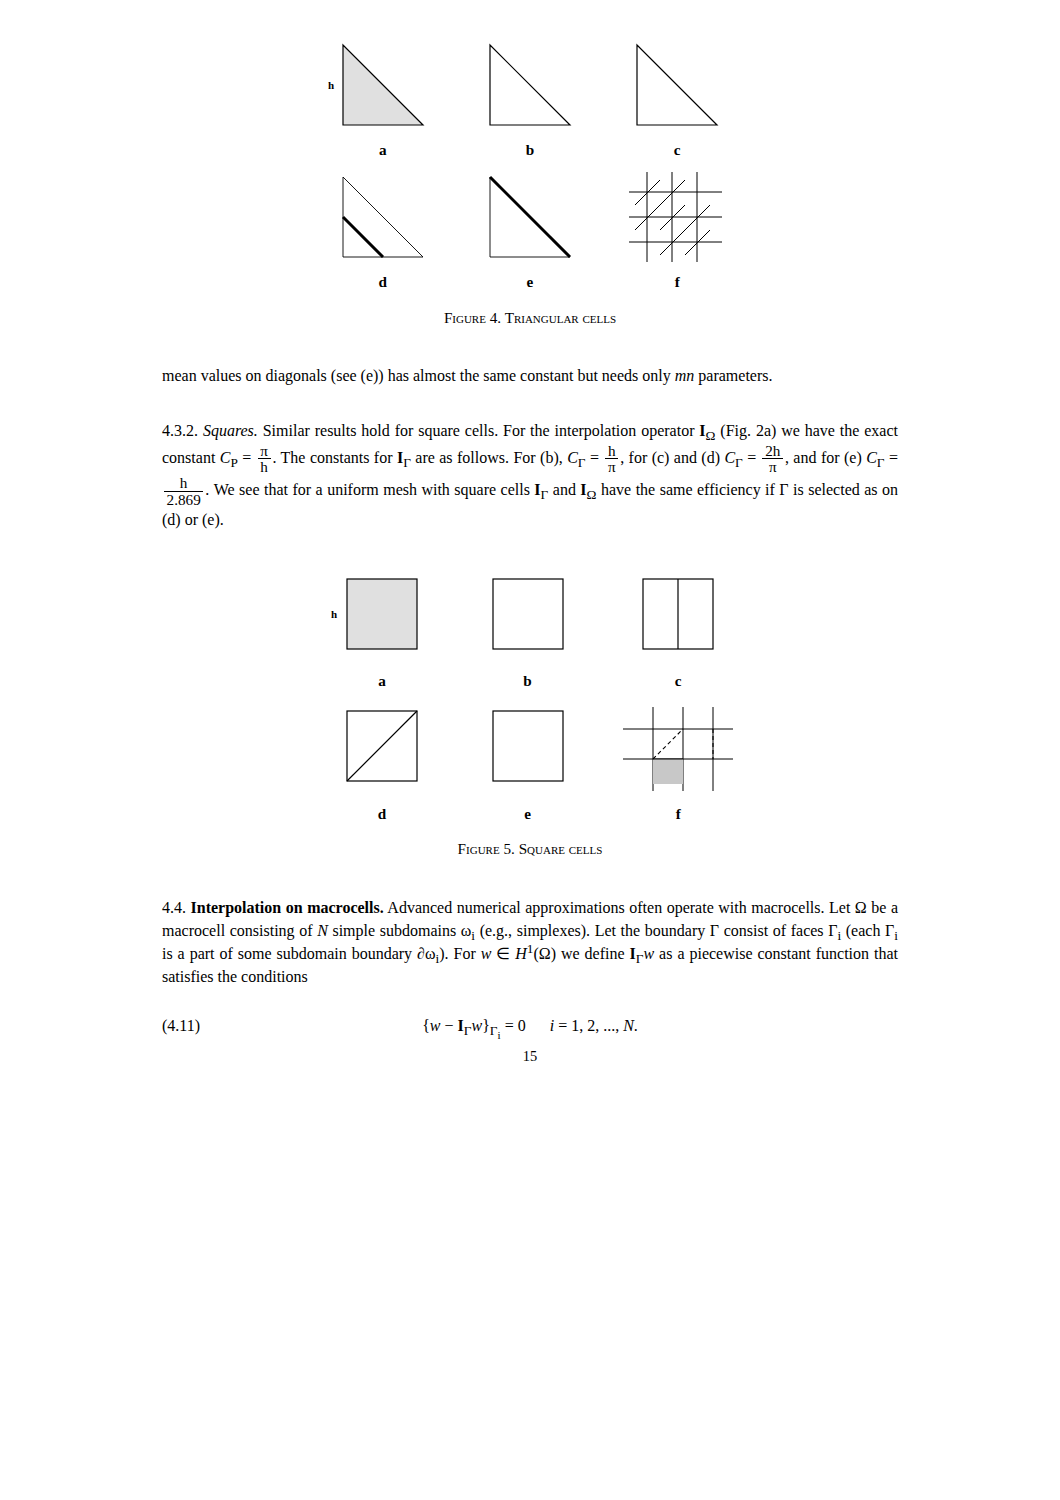h
a
b
c
d
e
f
Figure 4. Triangular cells
mean values on diagonals (see (e)) has almost the same constant but needs only mn parameters.
4.3.2. Squares. Similar results hold for square cells. For the interpolation operator IΩ (Fig. 2a) we have the exact constant CP = πh. The constants for IΓ are as follows. For (b), CΓ = hπ, for (c) and (d) CΓ = 2h π, and for (e) CΓ = h 2.869. We see that for a uniform mesh with square cells IΓ and IΩ have the same efficiency if Γ is selected as on (d) or (e).
h
a
b
c
d
e
f
Figure 5. Square cells
4.4. Interpolation on macrocells. Advanced numerical approximations often operate with macrocells. Let Ω be a macrocell consisting of N simple subdomains ωi (e.g., simplexes). Let the boundary Γ consist of faces Γi (each Γi is a part of some subdomain boundary ∂ωi). For w ∈ H1(Ω) we define IΓw as a piecewise constant function that satisfies the conditions
(4.11)
{w − IΓw}Γi = 0 i = 1, 2, ..., N.
15